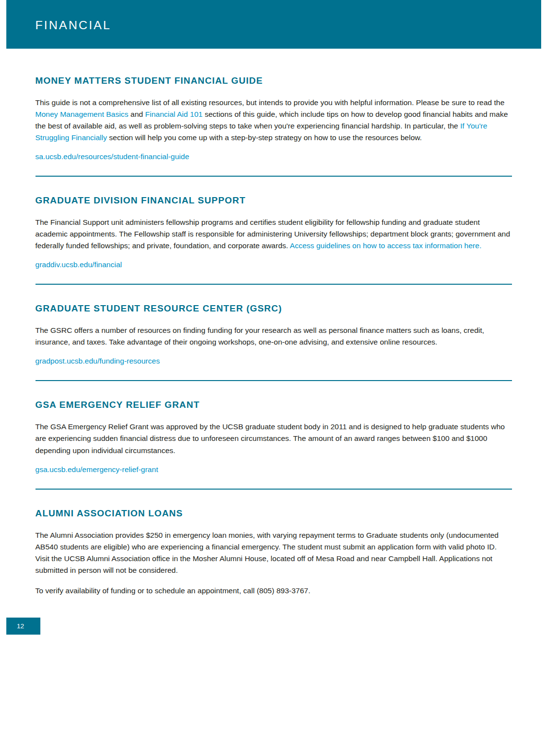FINANCIAL
MONEY MATTERS STUDENT FINANCIAL GUIDE
This guide is not a comprehensive list of all existing resources, but intends to provide you with helpful information. Please be sure to read the Money Management Basics and Financial Aid 101 sections of this guide, which include tips on how to develop good financial habits and make the best of available aid, as well as problem-solving steps to take when you're experiencing financial hardship. In particular, the If You're Struggling Financially section will help you come up with a step-by-step strategy on how to use the resources below.
sa.ucsb.edu/resources/student-financial-guide
GRADUATE DIVISION FINANCIAL SUPPORT
The Financial Support unit administers fellowship programs and certifies student eligibility for fellowship funding and graduate student academic appointments. The Fellowship staff is responsible for administering University fellowships; department block grants; government and federally funded fellowships; and private, foundation, and corporate awards. Access guidelines on how to access tax information here.
graddiv.ucsb.edu/financial
GRADUATE STUDENT RESOURCE CENTER (GSRC)
The GSRC offers a number of resources on finding funding for your research as well as personal finance matters such as loans, credit, insurance, and taxes. Take advantage of their ongoing workshops, one-on-one advising, and extensive online resources.
gradpost.ucsb.edu/funding-resources
GSA EMERGENCY RELIEF GRANT
The GSA Emergency Relief Grant was approved by the UCSB graduate student body in 2011 and is designed to help graduate students who are experiencing sudden financial distress due to unforeseen circumstances. The amount of an award ranges between $100 and $1000 depending upon individual circumstances.
gsa.ucsb.edu/emergency-relief-grant
ALUMNI ASSOCIATION LOANS
The Alumni Association provides $250 in emergency loan monies, with varying repayment terms to Graduate students only (undocumented AB540 students are eligible) who are experiencing a financial emergency. The student must submit an application form with valid photo ID. Visit the UCSB Alumni Association office in the Mosher Alumni House, located off of Mesa Road and near Campbell Hall. Applications not submitted in person will not be considered.
To verify availability of funding or to schedule an appointment, call (805) 893-3767.
12